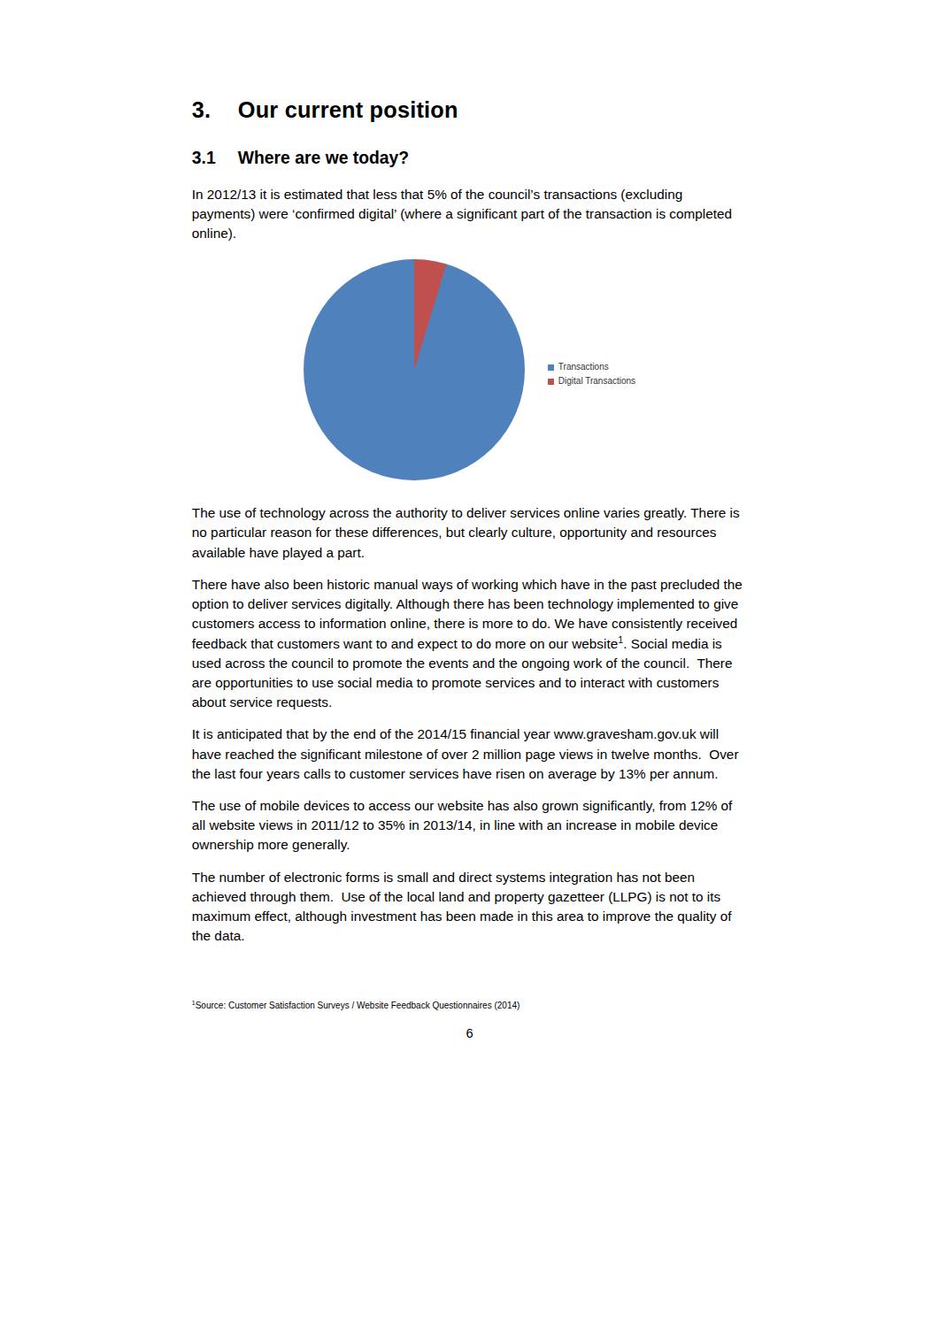3. Our current position
3.1 Where are we today?
In 2012/13 it is estimated that less that 5% of the council’s transactions (excluding payments) were ‘confirmed digital’ (where a significant part of the transaction is completed online).
Transactions
Digital Transactions
The use of technology across the authority to deliver services online varies greatly. There is no particular reason for these differences, but clearly culture, opportunity and resources available have played a part.
There have also been historic manual ways of working which have in the past precluded the option to deliver services digitally. Although there has been technology implemented to give customers access to information online, there is more to do. We have consistently received feedback that customers want to and expect to do more on our website1. Social media is used across the council to promote the events and the ongoing work of the council. There are opportunities to use social media to promote services and to interact with customers about service requests.
It is anticipated that by the end of the 2014/15 financial year www.gravesham.gov.uk will have reached the significant milestone of over 2 million page views in twelve months. Over the last four years calls to customer services have risen on average by 13% per annum.
The use of mobile devices to access our website has also grown significantly, from 12% of all website views in 2011/12 to 35% in 2013/14, in line with an increase in mobile device ownership more generally.
The number of electronic forms is small and direct systems integration has not been achieved through them. Use of the local land and property gazetteer (LLPG) is not to its maximum effect, although investment has been made in this area to improve the quality of the data.
1Source: Customer Satisfaction Surveys / Website Feedback Questionnaires (2014)
6